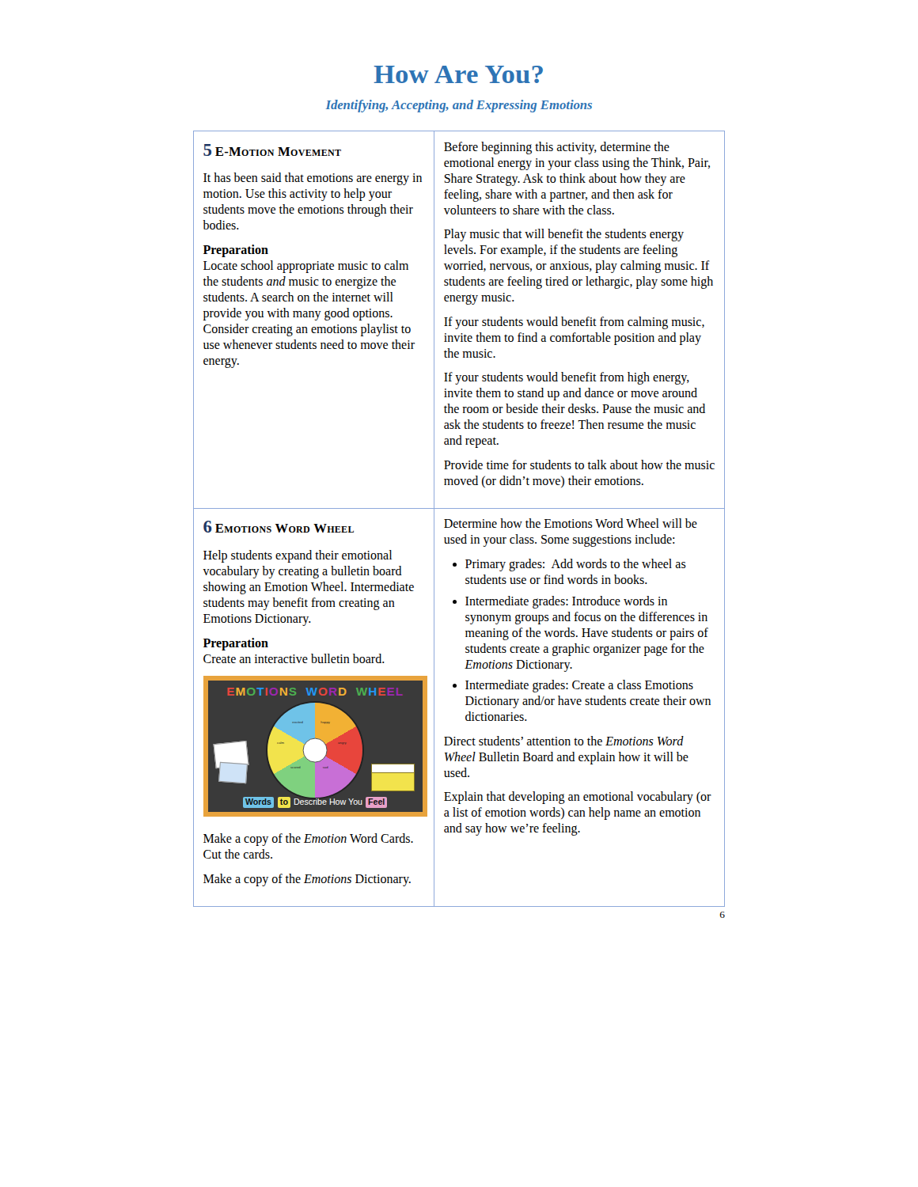How Are You?
Identifying, Accepting, and Expressing Emotions
| 5 E-Motion Movement It has been said that emotions are energy in motion. Use this activity to help your students move the emotions through their bodies. Preparation Locate school appropriate music to calm the students and music to energize the students. A search on the internet will provide you with many good options. Consider creating an emotions playlist to use whenever students need to move their energy. | Before beginning this activity, determine the emotional energy in your class using the Think, Pair, Share Strategy. Ask to think about how they are feeling, share with a partner, and then ask for volunteers to share with the class. Play music that will benefit the students energy levels. For example, if the students are feeling worried, nervous, or anxious, play calming music. If students are feeling tired or lethargic, play some high energy music. If your students would benefit from calming music, invite them to find a comfortable position and play the music. If your students would benefit from high energy, invite them to stand up and dance or move around the room or beside their desks. Pause the music and ask the students to freeze! Then resume the music and repeat. Provide time for students to talk about how the music moved (or didn’t move) their emotions. |
| 6 Emotions Word Wheel Help students expand their emotional vocabulary by creating a bulletin board showing an Emotion Wheel. Intermediate students may benefit from creating an Emotions Dictionary. Preparation Create an interactive bulletin board. E M O T I O N S W O R D W H E EL happy angry sad scared calm excited Words to Describe How You Feel Make a copy of the Emotion Word Cards. Cut the cards. Make a copy of the Emotions Dictionary. | Determine how the Emotions Word Wheel will be used in your class. Some suggestions include: Primary grades: Add words to the wheel as students use or find words in books. Intermediate grades: Introduce words in synonym groups and focus on the differences in meaning of the words. Have students or pairs of students create a graphic organizer page for the Emotions Dictionary. Intermediate grades: Create a class Emotions Dictionary and/or have students create their own dictionaries. Direct students’ attention to the Emotions Word Wheel Bulletin Board and explain how it will be used. Explain that developing an emotional vocabulary (or a list of emotion words) can help name an emotion and say how we’re feeling. |
6